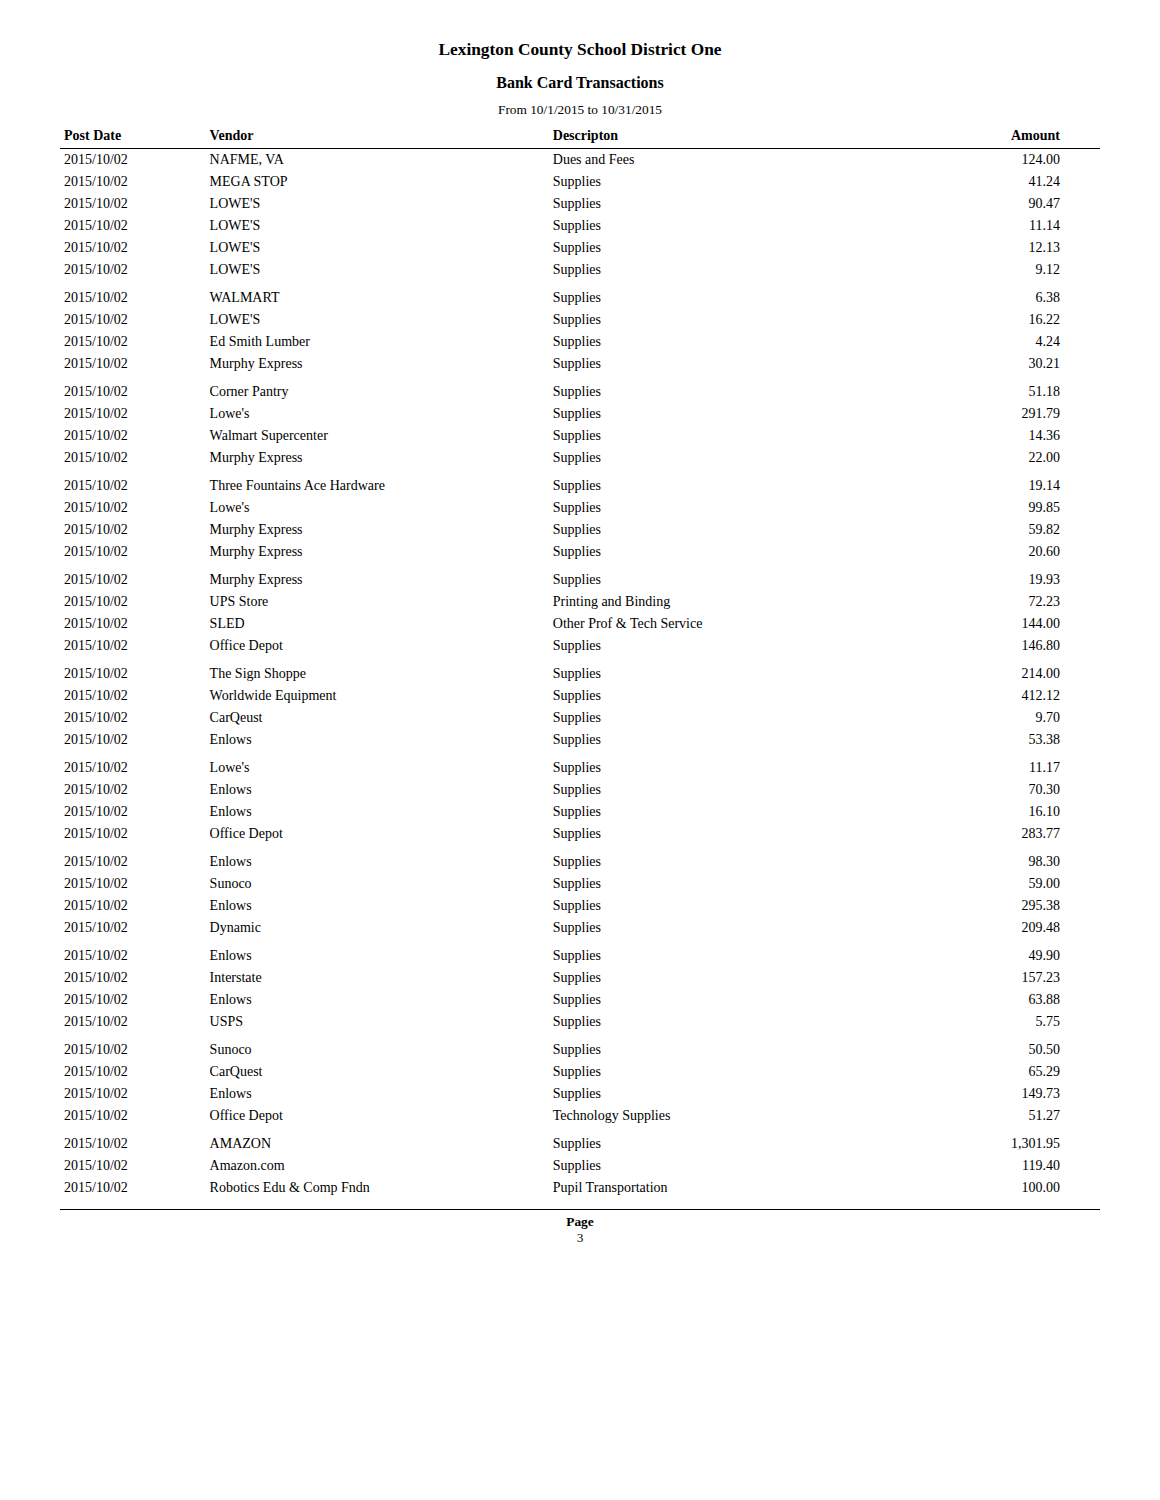Lexington County School District One
Bank Card Transactions
From 10/1/2015 to 10/31/2015
| Post Date | Vendor | Descripton | Amount |
| --- | --- | --- | --- |
| 2015/10/02 | NAFME, VA | Dues and Fees | 124.00 |
| 2015/10/02 | MEGA STOP | Supplies | 41.24 |
| 2015/10/02 | LOWE'S | Supplies | 90.47 |
| 2015/10/02 | LOWE'S | Supplies | 11.14 |
| 2015/10/02 | LOWE'S | Supplies | 12.13 |
| 2015/10/02 | LOWE'S | Supplies | 9.12 |
| 2015/10/02 | WALMART | Supplies | 6.38 |
| 2015/10/02 | LOWE'S | Supplies | 16.22 |
| 2015/10/02 | Ed Smith Lumber | Supplies | 4.24 |
| 2015/10/02 | Murphy Express | Supplies | 30.21 |
| 2015/10/02 | Corner Pantry | Supplies | 51.18 |
| 2015/10/02 | Lowe's | Supplies | 291.79 |
| 2015/10/02 | Walmart Supercenter | Supplies | 14.36 |
| 2015/10/02 | Murphy Express | Supplies | 22.00 |
| 2015/10/02 | Three Fountains Ace Hardware | Supplies | 19.14 |
| 2015/10/02 | Lowe's | Supplies | 99.85 |
| 2015/10/02 | Murphy Express | Supplies | 59.82 |
| 2015/10/02 | Murphy Express | Supplies | 20.60 |
| 2015/10/02 | Murphy Express | Supplies | 19.93 |
| 2015/10/02 | UPS Store | Printing and Binding | 72.23 |
| 2015/10/02 | SLED | Other Prof & Tech Service | 144.00 |
| 2015/10/02 | Office Depot | Supplies | 146.80 |
| 2015/10/02 | The Sign Shoppe | Supplies | 214.00 |
| 2015/10/02 | Worldwide Equipment | Supplies | 412.12 |
| 2015/10/02 | CarQeust | Supplies | 9.70 |
| 2015/10/02 | Enlows | Supplies | 53.38 |
| 2015/10/02 | Lowe's | Supplies | 11.17 |
| 2015/10/02 | Enlows | Supplies | 70.30 |
| 2015/10/02 | Enlows | Supplies | 16.10 |
| 2015/10/02 | Office Depot | Supplies | 283.77 |
| 2015/10/02 | Enlows | Supplies | 98.30 |
| 2015/10/02 | Sunoco | Supplies | 59.00 |
| 2015/10/02 | Enlows | Supplies | 295.38 |
| 2015/10/02 | Dynamic | Supplies | 209.48 |
| 2015/10/02 | Enlows | Supplies | 49.90 |
| 2015/10/02 | Interstate | Supplies | 157.23 |
| 2015/10/02 | Enlows | Supplies | 63.88 |
| 2015/10/02 | USPS | Supplies | 5.75 |
| 2015/10/02 | Sunoco | Supplies | 50.50 |
| 2015/10/02 | CarQuest | Supplies | 65.29 |
| 2015/10/02 | Enlows | Supplies | 149.73 |
| 2015/10/02 | Office Depot | Technology Supplies | 51.27 |
| 2015/10/02 | AMAZON | Supplies | 1,301.95 |
| 2015/10/02 | Amazon.com | Supplies | 119.40 |
| 2015/10/02 | Robotics Edu & Comp Fndn | Pupil Transportation | 100.00 |
Page
3